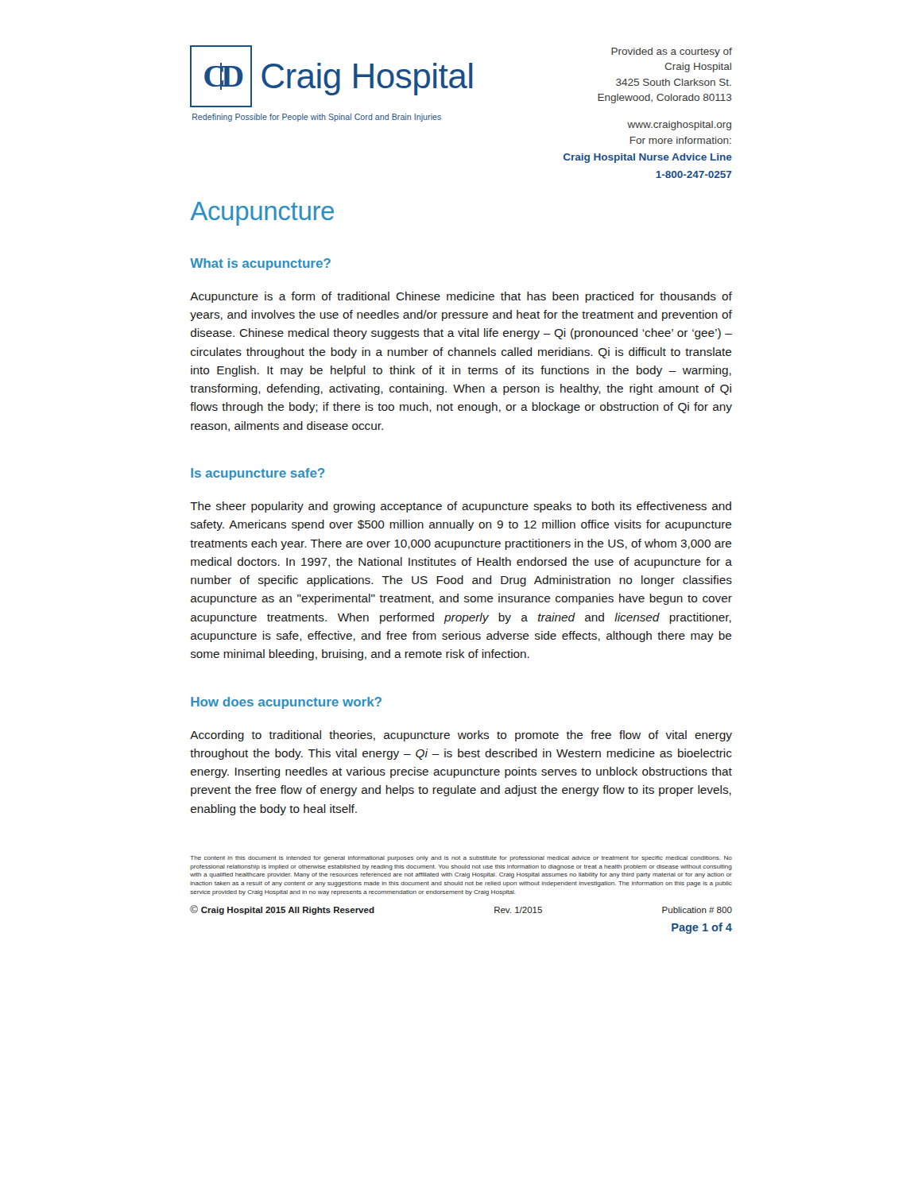CD
Craig Hospital
Redefining Possible for People with Spinal Cord and Brain Injuries
Provided as a courtesy of
Craig Hospital
3425 South Clarkson St.
Englewood, Colorado 80113
www.craighospital.org
For more information:
Craig Hospital Nurse Advice Line
1-800-247-0257
Acupuncture
What is acupuncture?
Acupuncture is a form of traditional Chinese medicine that has been practiced for thousands of years, and involves the use of needles and/or pressure and heat for the treatment and prevention of disease. Chinese medical theory suggests that a vital life energy – Qi (pronounced ‘chee’ or ‘gee’) – circulates throughout the body in a number of channels called meridians. Qi is difficult to translate into English. It may be helpful to think of it in terms of its functions in the body – warming, transforming, defending, activating, containing. When a person is healthy, the right amount of Qi flows through the body; if there is too much, not enough, or a blockage or obstruction of Qi for any reason, ailments and disease occur.
Is acupuncture safe?
The sheer popularity and growing acceptance of acupuncture speaks to both its effectiveness and safety. Americans spend over $500 million annually on 9 to 12 million office visits for acupuncture treatments each year. There are over 10,000 acupuncture practitioners in the US, of whom 3,000 are medical doctors. In 1997, the National Institutes of Health endorsed the use of acupuncture for a number of specific applications. The US Food and Drug Administration no longer classifies acupuncture as an "experimental" treatment, and some insurance companies have begun to cover acupuncture treatments. When performed properly by a trained and licensed practitioner, acupuncture is safe, effective, and free from serious adverse side effects, although there may be some minimal bleeding, bruising, and a remote risk of infection.
How does acupuncture work?
According to traditional theories, acupuncture works to promote the free flow of vital energy throughout the body. This vital energy – Qi – is best described in Western medicine as bioelectric energy. Inserting needles at various precise acupuncture points serves to unblock obstructions that prevent the free flow of energy and helps to regulate and adjust the energy flow to its proper levels, enabling the body to heal itself.
The content in this document is intended for general informational purposes only and is not a substitute for professional medical advice or treatment for specific medical conditions. No professional relationship is implied or otherwise established by reading this document. You should not use this information to diagnose or treat a health problem or disease without consulting with a qualified healthcare provider. Many of the resources referenced are not affiliated with Craig Hospital. Craig Hospital assumes no liability for any third party material or for any action or inaction taken as a result of any content or any suggestions made in this document and should not be relied upon without independent investigation. The information on this page is a public service provided by Craig Hospital and in no way represents a recommendation or endorsement by Craig Hospital.
© Craig Hospital 2015 All Rights Reserved
Rev. 1/2015
Publication # 800
Page 1 of 4